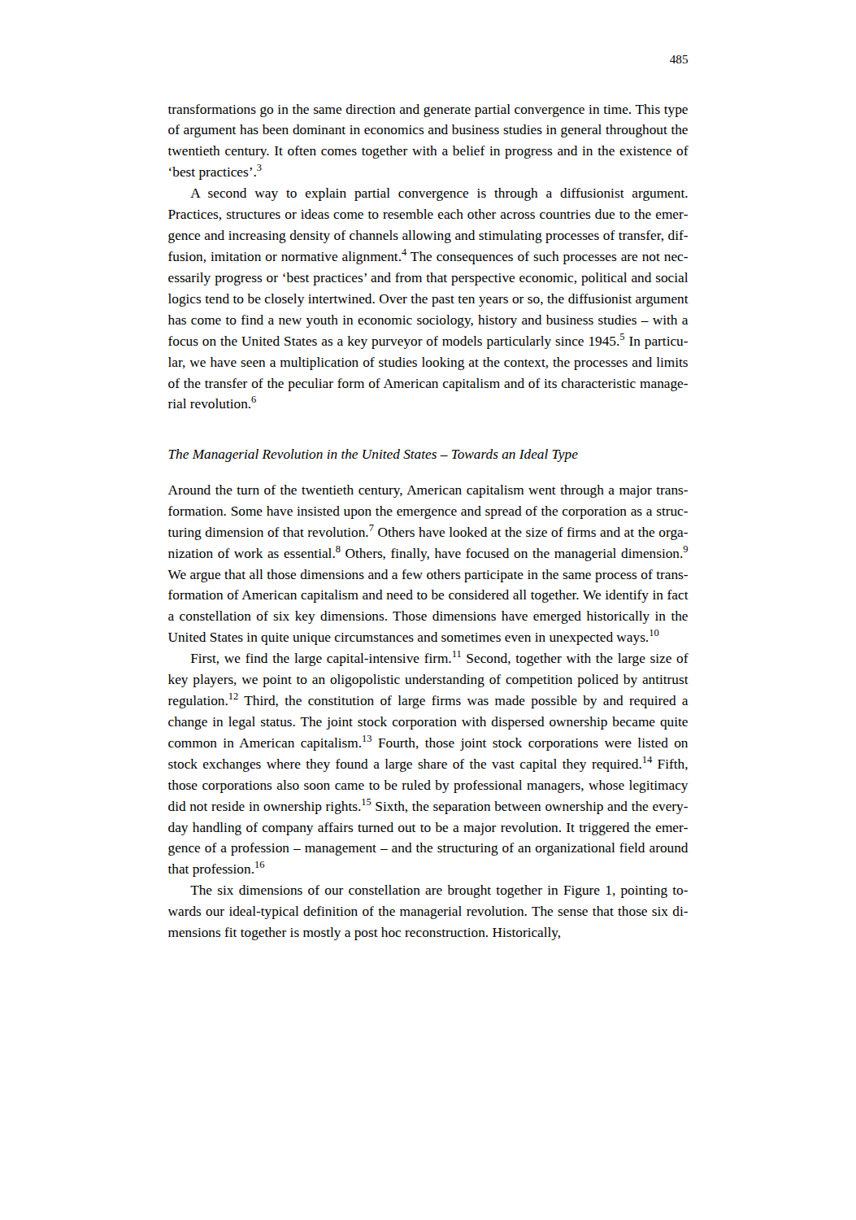485
transformations go in the same direction and generate partial convergence in time. This type of argument has been dominant in economics and business studies in general throughout the twentieth century. It often comes together with a belief in progress and in the existence of ‘best practices’.3
A second way to explain partial convergence is through a diffusionist argument. Practices, structures or ideas come to resemble each other across countries due to the emergence and increasing density of channels allowing and stimulating processes of transfer, diffusion, imitation or normative alignment.4 The consequences of such processes are not necessarily progress or ‘best practices’ and from that perspective economic, political and social logics tend to be closely intertwined. Over the past ten years or so, the diffusionist argument has come to find a new youth in economic sociology, history and business studies – with a focus on the United States as a key purveyor of models particularly since 1945.5 In particular, we have seen a multiplication of studies looking at the context, the processes and limits of the transfer of the peculiar form of American capitalism and of its characteristic managerial revolution.6
The Managerial Revolution in the United States – Towards an Ideal Type
Around the turn of the twentieth century, American capitalism went through a major transformation. Some have insisted upon the emergence and spread of the corporation as a structuring dimension of that revolution.7 Others have looked at the size of firms and at the organization of work as essential.8 Others, finally, have focused on the managerial dimension.9 We argue that all those dimensions and a few others participate in the same process of transformation of American capitalism and need to be considered all together. We identify in fact a constellation of six key dimensions. Those dimensions have emerged historically in the United States in quite unique circumstances and sometimes even in unexpected ways.10
First, we find the large capital-intensive firm.11 Second, together with the large size of key players, we point to an oligopolistic understanding of competition policed by antitrust regulation.12 Third, the constitution of large firms was made possible by and required a change in legal status. The joint stock corporation with dispersed ownership became quite common in American capitalism.13 Fourth, those joint stock corporations were listed on stock exchanges where they found a large share of the vast capital they required.14 Fifth, those corporations also soon came to be ruled by professional managers, whose legitimacy did not reside in ownership rights.15 Sixth, the separation between ownership and the everyday handling of company affairs turned out to be a major revolution. It triggered the emergence of a profession – management – and the structuring of an organizational field around that profession.16
The six dimensions of our constellation are brought together in Figure 1, pointing towards our ideal-typical definition of the managerial revolution. The sense that those six dimensions fit together is mostly a post hoc reconstruction. Historically,